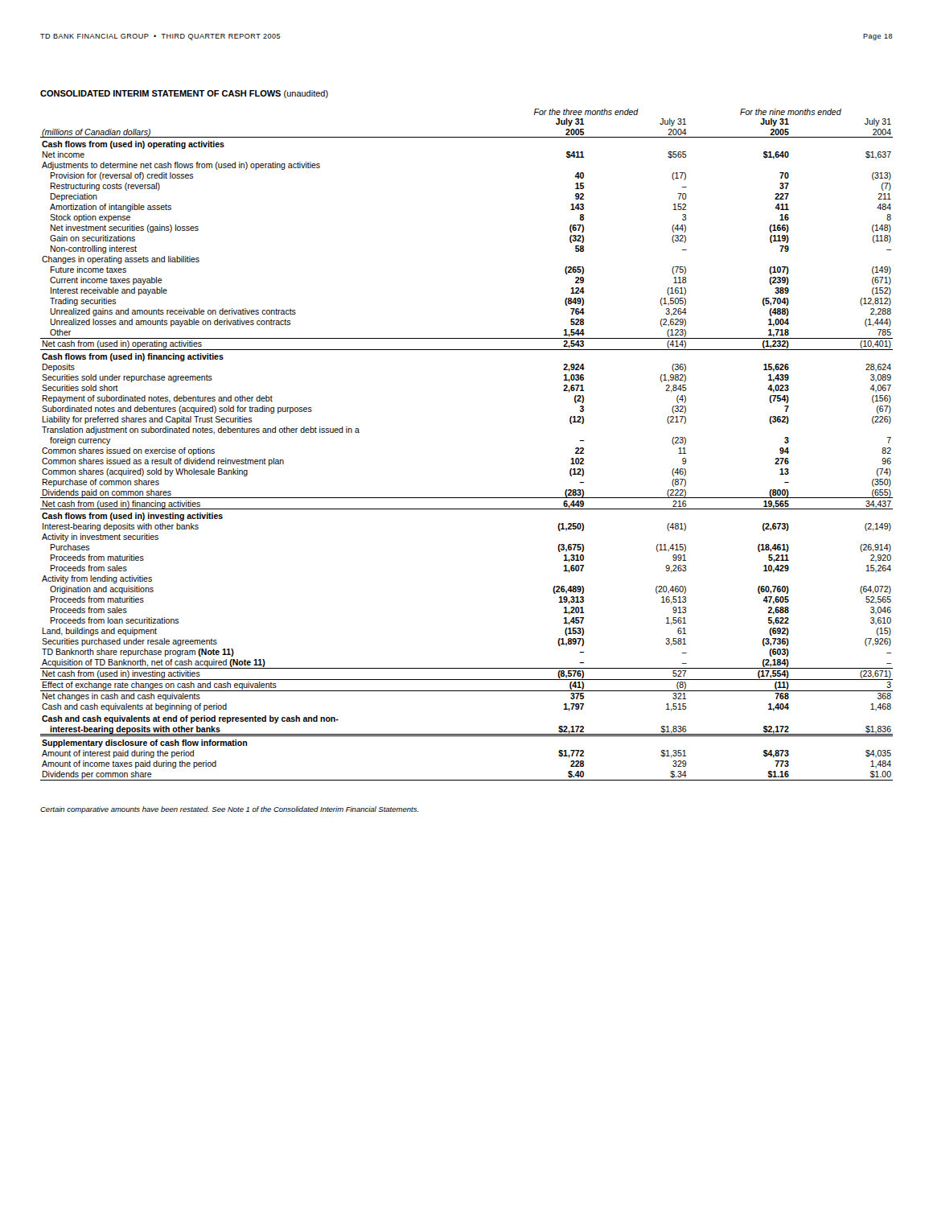TD BANK FINANCIAL GROUP • THIRD QUARTER REPORT 2005
Page 18
CONSOLIDATED INTERIM STATEMENT OF CASH FLOWS (unaudited)
| | For the three months ended | For the nine months ended |
| | July 31 | July 31 | July 31 | July 31 |
| (millions of Canadian dollars) | 2005 | 2004 | 2005 | 2004 |
| Cash flows from (used in) operating activities | | | | |
| Net income | $411 | $565 | $1,640 | $1,637 |
| Adjustments to determine net cash flows from (used in) operating activities | | | | |
| Provision for (reversal of) credit losses | 40 | (17) | 70 | (313) |
| Restructuring costs (reversal) | 15 | – | 37 | (7) |
| Depreciation | 92 | 70 | 227 | 211 |
| Amortization of intangible assets | 143 | 152 | 411 | 484 |
| Stock option expense | 8 | 3 | 16 | 8 |
| Net investment securities (gains) losses | (67) | (44) | (166) | (148) |
| Gain on securitizations | (32) | (32) | (119) | (118) |
| Non-controlling interest | 58 | – | 79 | – |
| Changes in operating assets and liabilities | | | | |
| Future income taxes | (265) | (75) | (107) | (149) |
| Current income taxes payable | 29 | 118 | (239) | (671) |
| Interest receivable and payable | 124 | (161) | 389 | (152) |
| Trading securities | (849) | (1,505) | (5,704) | (12,812) |
| Unrealized gains and amounts receivable on derivatives contracts | 764 | 3,264 | (488) | 2,288 |
| Unrealized losses and amounts payable on derivatives contracts | 528 | (2,629) | 1,004 | (1,444) |
| Other | 1,544 | (123) | 1,718 | 785 |
| Net cash from (used in) operating activities | 2,543 | (414) | (1,232) | (10,401) |
| Cash flows from (used in) financing activities | | | | |
| Deposits | 2,924 | (36) | 15,626 | 28,624 |
| Securities sold under repurchase agreements | 1,036 | (1,982) | 1,439 | 3,089 |
| Securities sold short | 2,671 | 2,845 | 4,023 | 4,067 |
| Repayment of subordinated notes, debentures and other debt | (2) | (4) | (754) | (156) |
| Subordinated notes and debentures (acquired) sold for trading purposes | 3 | (32) | 7 | (67) |
| Liability for preferred shares and Capital Trust Securities | (12) | (217) | (362) | (226) |
| Translation adjustment on subordinated notes, debentures and other debt issued in a | | | | |
| foreign currency | – | (23) | 3 | 7 |
| Common shares issued on exercise of options | 22 | 11 | 94 | 82 |
| Common shares issued as a result of dividend reinvestment plan | 102 | 9 | 276 | 96 |
| Common shares (acquired) sold by Wholesale Banking | (12) | (46) | 13 | (74) |
| Repurchase of common shares | – | (87) | – | (350) |
| Dividends paid on common shares | (283) | (222) | (800) | (655) |
| Net cash from (used in) financing activities | 6,449 | 216 | 19,565 | 34,437 |
| Cash flows from (used in) investing activities | | | | |
| Interest-bearing deposits with other banks | (1,250) | (481) | (2,673) | (2,149) |
| Activity in investment securities | | | | |
| Purchases | (3,675) | (11,415) | (18,461) | (26,914) |
| Proceeds from maturities | 1,310 | 991 | 5,211 | 2,920 |
| Proceeds from sales | 1,607 | 9,263 | 10,429 | 15,264 |
| Activity from lending activities | | | | |
| Origination and acquisitions | (26,489) | (20,460) | (60,760) | (64,072) |
| Proceeds from maturities | 19,313 | 16,513 | 47,605 | 52,565 |
| Proceeds from sales | 1,201 | 913 | 2,688 | 3,046 |
| Proceeds from loan securitizations | 1,457 | 1,561 | 5,622 | 3,610 |
| Land, buildings and equipment | (153) | 61 | (692) | (15) |
| Securities purchased under resale agreements | (1,897) | 3,581 | (3,736) | (7,926) |
| TD Banknorth share repurchase program (Note 11) | – | – | (603) | – |
| Acquisition of TD Banknorth, net of cash acquired (Note 11) | – | – | (2,184) | – |
| Net cash from (used in) investing activities | (8,576) | 527 | (17,554) | (23,671) |
| Effect of exchange rate changes on cash and cash equivalents | (41) | (8) | (11) | 3 |
| Net changes in cash and cash equivalents | 375 | 321 | 768 | 368 |
| Cash and cash equivalents at beginning of period | 1,797 | 1,515 | 1,404 | 1,468 |
| Cash and cash equivalents at end of period represented by cash and non- | | | | |
| interest-bearing deposits with other banks | $2,172 | $1,836 | $2,172 | $1,836 |
| Supplementary disclosure of cash flow information | | | | |
| Amount of interest paid during the period | $1,772 | $1,351 | $4,873 | $4,035 |
| Amount of income taxes paid during the period | 228 | 329 | 773 | 1,484 |
| Dividends per common share | $.40 | $.34 | $1.16 | $1.00 |
Certain comparative amounts have been restated. See Note 1 of the Consolidated Interim Financial Statements.